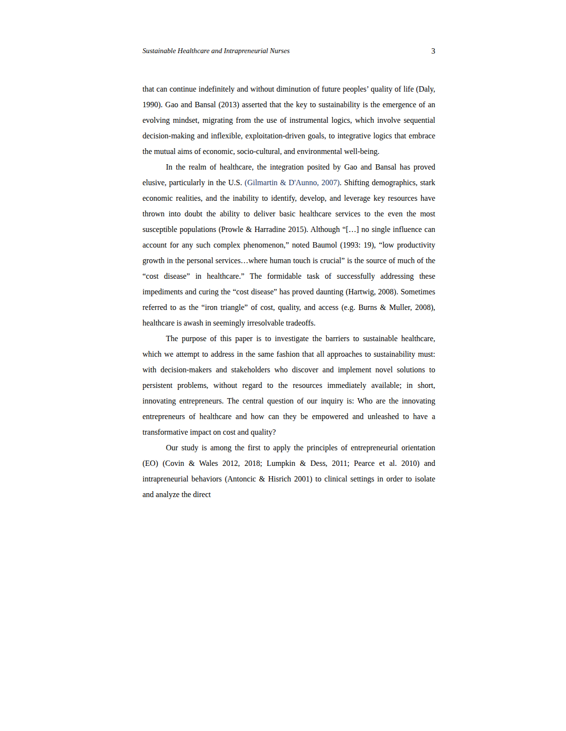Sustainable Healthcare and Intrapreneurial Nurses 3
that can continue indefinitely and without diminution of future peoples’ quality of life (Daly, 1990). Gao and Bansal (2013) asserted that the key to sustainability is the emergence of an evolving mindset, migrating from the use of instrumental logics, which involve sequential decision-making and inflexible, exploitation-driven goals, to integrative logics that embrace the mutual aims of economic, socio-cultural, and environmental well-being.
In the realm of healthcare, the integration posited by Gao and Bansal has proved elusive, particularly in the U.S. (Gilmartin & D'Aunno, 2007). Shifting demographics, stark economic realities, and the inability to identify, develop, and leverage key resources have thrown into doubt the ability to deliver basic healthcare services to the even the most susceptible populations (Prowle & Harradine 2015). Although “[…] no single influence can account for any such complex phenomenon,” noted Baumol (1993: 19), “low productivity growth in the personal services…where human touch is crucial” is the source of much of the “cost disease” in healthcare.” The formidable task of successfully addressing these impediments and curing the “cost disease” has proved daunting (Hartwig, 2008). Sometimes referred to as the “iron triangle” of cost, quality, and access (e.g. Burns & Muller, 2008), healthcare is awash in seemingly irresolvable tradeoffs.
The purpose of this paper is to investigate the barriers to sustainable healthcare, which we attempt to address in the same fashion that all approaches to sustainability must: with decision-makers and stakeholders who discover and implement novel solutions to persistent problems, without regard to the resources immediately available; in short, innovating entrepreneurs. The central question of our inquiry is: Who are the innovating entrepreneurs of healthcare and how can they be empowered and unleashed to have a transformative impact on cost and quality?
Our study is among the first to apply the principles of entrepreneurial orientation (EO) (Covin & Wales 2012, 2018; Lumpkin & Dess, 2011; Pearce et al. 2010) and intrapreneurial behaviors (Antoncic & Hisrich 2001) to clinical settings in order to isolate and analyze the direct